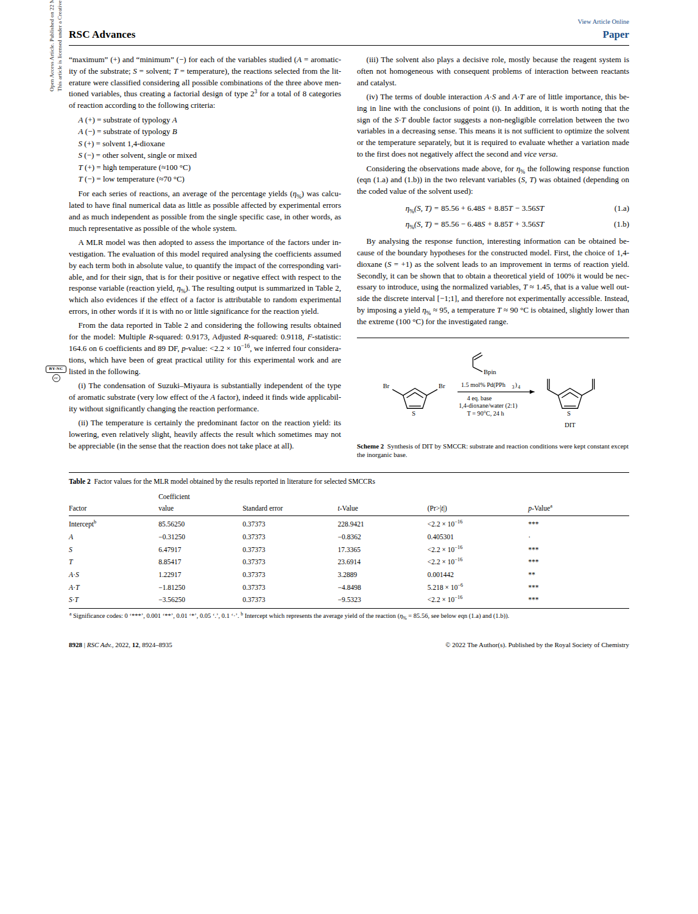View Article Online
RSC Advances
Paper
Open Access Article. Published on 22 March 2022. Downloaded on 3/26/2022 8:21:28 PM.
This article is licensed under a Creative Commons Attribution-NonCommercial 3.0 Unported Licence.
BY-NC
cc
“maximum” (+) and “minimum” (−) for each of the variables studied (A = aromaticity of the substrate; S = solvent; T = temperature), the reactions selected from the literature were classified considering all possible combinations of the three above mentioned variables, thus creating a factorial design of type 23 for a total of 8 categories of reaction according to the following criteria:
A (+) = substrate of typology A
A (−) = substrate of typology B
S (+) = solvent 1,4-dioxane
S (−) = other solvent, single or mixed
T (+) = high temperature (≈100 °C)
T (−) = low temperature (≈70 °C)
For each series of reactions, an average of the percentage yields (η%) was calculated to have final numerical data as little as possible affected by experimental errors and as much independent as possible from the single specific case, in other words, as much representative as possible of the whole system.
A MLR model was then adopted to assess the importance of the factors under investigation. The evaluation of this model required analysing the coefficients assumed by each term both in absolute value, to quantify the impact of the corresponding variable, and for their sign, that is for their positive or negative effect with respect to the response variable (reaction yield, η%). The resulting output is summarized in Table 2, which also evidences if the effect of a factor is attributable to random experimental errors, in other words if it is with no or little significance for the reaction yield.
From the data reported in Table 2 and considering the following results obtained for the model: Multiple R-squared: 0.9173, Adjusted R-squared: 0.9118, F-statistic: 164.6 on 6 coefficients and 89 DF, p-value: <2.2 × 10−16, we inferred four considerations, which have been of great practical utility for this experimental work and are listed in the following.
(i) The condensation of Suzuki–Miyaura is substantially independent of the type of aromatic substrate (very low effect of the A factor), indeed it finds wide applicability without significantly changing the reaction performance.
(ii) The temperature is certainly the predominant factor on the reaction yield: its lowering, even relatively slight, heavily affects the result which sometimes may not be appreciable (in the sense that the reaction does not take place at all).
(iii) The solvent also plays a decisive role, mostly because the reagent system is often not homogeneous with consequent problems of interaction between reactants and catalyst.
(iv) The terms of double interaction A·S and A·T are of little importance, this being in line with the conclusions of point (i). In addition, it is worth noting that the sign of the S·T double factor suggests a non-negligible correlation between the two variables in a decreasing sense. This means it is not sufficient to optimize the solvent or the temperature separately, but it is required to evaluate whether a variation made to the first does not negatively affect the second and vice versa.
Considering the observations made above, for η% the following response function (eqn (1.a) and (1.b)) in the two relevant variables (S, T) was obtained (depending on the coded value of the solvent used):
η%(S, T) = 85.56 + 6.48 S + 8.85 T − 3.56 ST
(1.a)
η%(S, T) = 85.56 − 6.48 S + 8.85 T + 3.56 ST
(1.b)
By analysing the response function, interesting information can be obtained because of the boundary hypotheses for the constructed model. First, the choice of 1,4-dioxane (S = +1) as the solvent leads to an improvement in terms of reaction yield. Secondly, it can be shown that to obtain a theoretical yield of 100% it would be necessary to introduce, using the normalized variables, T ≈ 1.45, that is a value well outside the discrete interval [−1;1], and therefore not experimentally accessible. Instead, by imposing a yield η% ≈ 95, a temperature T ≈ 90 °C is obtained, slightly lower than the extreme (100 °C) for the investigated range.
Bpin 1.5 mol% Pd(PPh 3 ) 4 4 eq. base 1,4-dioxane/water (2:1) T = 90°C, 24 h S Br Br S DIT
Scheme 2 Synthesis of DIT by SMCCR: substrate and reaction conditions were kept constant except the inorganic base.
Table 2 Factor values for the MLR model obtained by the results reported in literature for selected SMCCRs
| | Coefficient | | | | |
| --- | --- | --- | --- | --- | --- |
| Factor | value | Standard error | t -Value | (Pr>/ t /) | p -Value a |
| Intercept b | 85.56250 | 0.37373 | 228.9421 | <2.2 × 10 −16 | *** |
| A | −0.31250 | 0.37373 | −0.8362 | 0.405301 | · |
| S | 6.47917 | 0.37373 | 17.3365 | <2.2 × 10 −16 | *** |
| T | 8.85417 | 0.37373 | 23.6914 | <2.2 × 10 −16 | *** |
| A · S | 1.22917 | 0.37373 | 3.2889 | 0.001442 | ** |
| A · T | −1.81250 | 0.37373 | −4.8498 | 5.218 × 10 −6 | *** |
| S · T | −3.56250 | 0.37373 | −9.5323 | <2.2 × 10 −16 | *** |
| a Significance codes: 0 ‘***’, 0.001 ‘**’, 0.01 ‘*’, 0.05 ‘.’, 0.1 ‘·’. b Intercept which represents the average yield of the reaction ( η % = 85.56, see below eqn (1.a) and (1.b)). |
8928 | RSC Adv., 2022, 12, 8924–8935
© 2022 The Author(s). Published by the Royal Society of Chemistry